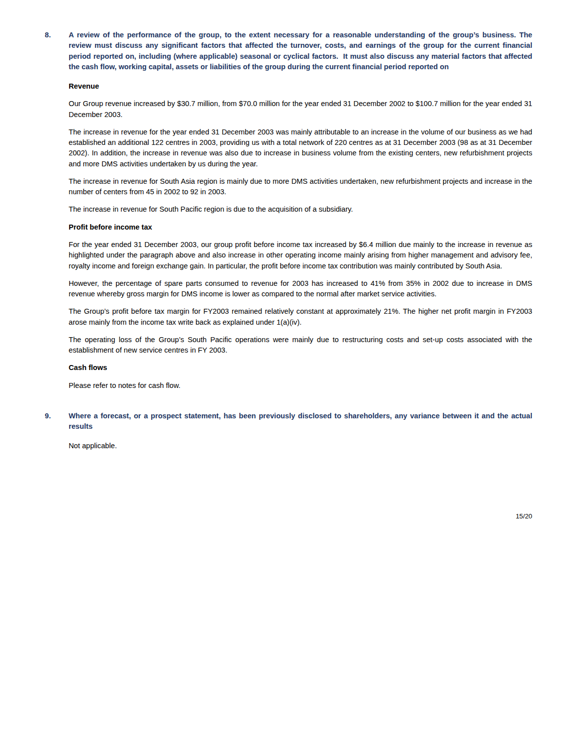8.
A review of the performance of the group, to the extent necessary for a reasonable understanding of the group’s business. The review must discuss any significant factors that affected the turnover, costs, and earnings of the group for the current financial period reported on, including (where applicable) seasonal or cyclical factors. It must also discuss any material factors that affected the cash flow, working capital, assets or liabilities of the group during the current financial period reported on
Revenue
Our Group revenue increased by $30.7 million, from $70.0 million for the year ended 31 December 2002 to $100.7 million for the year ended 31 December 2003.
The increase in revenue for the year ended 31 December 2003 was mainly attributable to an increase in the volume of our business as we had established an additional 122 centres in 2003, providing us with a total network of 220 centres as at 31 December 2003 (98 as at 31 December 2002). In addition, the increase in revenue was also due to increase in business volume from the existing centers, new refurbishment projects and more DMS activities undertaken by us during the year.
The increase in revenue for South Asia region is mainly due to more DMS activities undertaken, new refurbishment projects and increase in the number of centers from 45 in 2002 to 92 in 2003.
The increase in revenue for South Pacific region is due to the acquisition of a subsidiary.
Profit before income tax
For the year ended 31 December 2003, our group profit before income tax increased by $6.4 million due mainly to the increase in revenue as highlighted under the paragraph above and also increase in other operating income mainly arising from higher management and advisory fee, royalty income and foreign exchange gain. In particular, the profit before income tax contribution was mainly contributed by South Asia.
However, the percentage of spare parts consumed to revenue for 2003 has increased to 41% from 35% in 2002 due to increase in DMS revenue whereby gross margin for DMS income is lower as compared to the normal after market service activities.
The Group’s profit before tax margin for FY2003 remained relatively constant at approximately 21%. The higher net profit margin in FY2003 arose mainly from the income tax write back as explained under 1(a)(iv).
The operating loss of the Group’s South Pacific operations were mainly due to restructuring costs and set-up costs associated with the establishment of new service centres in FY 2003.
Cash flows
Please refer to notes for cash flow.
9.
Where a forecast, or a prospect statement, has been previously disclosed to shareholders, any variance between it and the actual results
Not applicable.
15/20